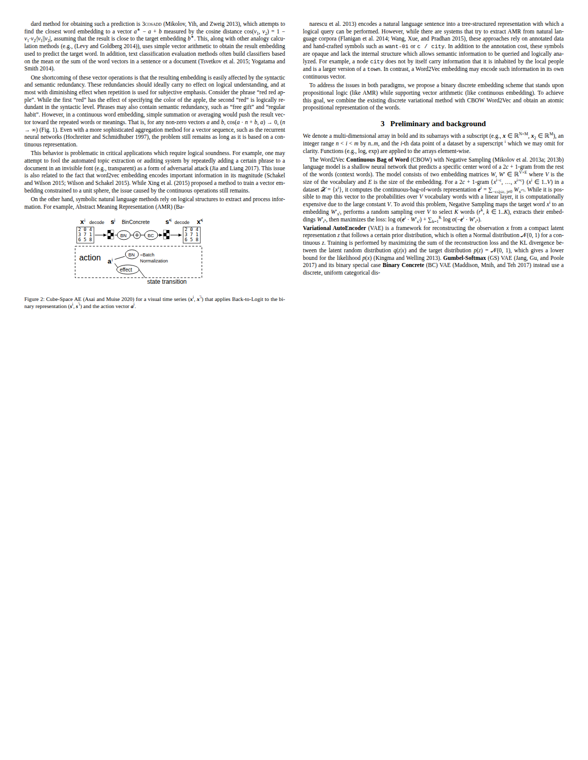dard method for obtaining such a prediction is 3cosadd (Mikolov, Yih, and Zweig 2013), which attempts to find the closest word embedding to a vector a∗ − a + b measured by the cosine distance cos(v1, v2) = 1 − v1·v2⁄|v1||v2|, assuming that the result is close to the target embedding b∗. This, along with other analogy calculation methods (e.g., (Levy and Goldberg 2014)), uses simple vector arithmetic to obtain the result embedding used to predict the target word. In addition, text classification evaluation methods often build classifiers based on the mean or the sum of the word vectors in a sentence or a document (Tsvetkov et al. 2015; Yogatama and Smith 2014).
One shortcoming of these vector operations is that the resulting embedding is easily affected by the syntactic and semantic redundancy. These redundancies should ideally carry no effect on logical understanding, and at most with diminishing effect when repetition is used for subjective emphasis. Consider the phrase “red red apple”. While the first “red” has the effect of specifying the color of the apple, the second “red” is logically redundant in the syntactic level. Phrases may also contain semantic redundancy, such as “free gift” and “regular habit”. However, in a continuous word embedding, simple summation or averaging would push the result vector toward the repeated words or meanings. That is, for any non-zero vectors a and b, cos(a · n + b, a) → 0, (n → ∞) (Fig. 1). Even with a more sophisticated aggregation method for a vector sequence, such as the recurrent neural networks (Hochreiter and Schmidhuber 1997), the problem still remains as long as it is based on a continuous representation.
This behavior is problematic in critical applications which require logical soundness. For example, one may attempt to fool the automated topic extraction or auditing system by repeatedly adding a certain phrase to a document in an invisible font (e.g., transparent) as a form of adversarial attack (Jia and Liang 2017). This issue is also related to the fact that word2vec embedding encodes important information in its magnitude (Schakel and Wilson 2015; Wilson and Schakel 2015). While Xing et al. (2015) proposed a method to train a vector embedding constrained to a unit sphere, the issue caused by the continuous operations still remains.
On the other hand, symbolic natural language methods rely on logical structures to extract and process information. For example, Abstract Meaning Representation (AMR) (Ba-
x i decode s i BinConcrete s' i decode x' i 2 0 4 3 7 1 6 5 8 BN BC 2 0 4 3 7 1 6 5 8 action a i BN =Batch Normalization effect state transition
Figure 2: Cube-Space AE (Asai and Muise 2020) for a visual time series (xi, x′i) that applies Back-to-Logit to the binary representation (si, s′i) and the action vector ai.
narescu et al. 2013) encodes a natural language sentence into a tree-structured representation with which a logical query can be performed. However, while there are systems that try to extract AMR from natural language corpora (Flanigan et al. 2014; Wang, Xue, and Pradhan 2015), these approaches rely on annotated data and hand-crafted symbols such as want-01 or c / city. In addition to the annotation cost, these symbols are opaque and lack the internal structure which allows semantic information to be queried and logically analyzed. For example, a node city does not by itself carry information that it is inhabited by the local people and is a larger version of a town. In contrast, a Word2Vec embedding may encode such information in its own continuous vector.
To address the issues in both paradigms, we propose a binary discrete embedding scheme that stands upon propositional logic (like AMR) while supporting vector arithmetic (like continuous embedding). To achieve this goal, we combine the existing discrete variational method with CBOW Word2Vec and obtain an atomic propositional representation of the words.
3 Preliminary and background
We denote a multi-dimensional array in bold and its subarrays with a subscript (e.g., x ∈ ℝN×M, x2 ∈ ℝM), an integer range n < i < m by n..m, and the i-th data point of a dataset by a superscript i which we may omit for clarity. Functions (e.g., log, exp) are applied to the arrays element-wise.
The Word2Vec Continuous Bag of Word (CBOW) with Negative Sampling (Mikolov et al. 2013a; 2013b) language model is a shallow neural network that predicts a specific center word of a 2c + 1-gram from the rest of the words (context words). The model consists of two embedding matrices W, W′ ∈ ℝV×E where V is the size of the vocabulary and E is the size of the embedding. For a 2c + 1-gram ⟨xi−c, …, xi+c⟩ (xi ∈ 1..V) in a dataset 𝒳 = {xi}, it computes the continuous-bag-of-words representation ei = ∑−c≤j≤c, j≠0 Wxi+j. While it is possible to map this vector to the probabilities over V vocabulary words with a linear layer, it is computationally expensive due to the large constant V. To avoid this problem, Negative Sampling maps the target word xi to an embedding W′xi, performs a random sampling over V to select K words (rk, k ∈ 1..K), extracts their embeddings W′rk, then maximizes the loss: log σ(ei · W′xi) + ∑k=1K log σ(−ei · W′rk).
Variational AutoEncoder (VAE) is a framework for reconstructing the observation x from a compact latent representation z that follows a certain prior distribution, which is often a Normal distribution 𝒩(0, 1) for a continuous z. Training is performed by maximizing the sum of the reconstruction loss and the KL divergence between the latent random distribution q(z|x) and the target distribution p(z) = 𝒩(0, 1), which gives a lower bound for the likelihood p(x) (Kingma and Welling 2013). Gumbel-Softmax (GS) VAE (Jang, Gu, and Poole 2017) and its binary special case Binary Concrete (BC) VAE (Maddison, Mnih, and Teh 2017) instead use a discrete, uniform categorical dis-